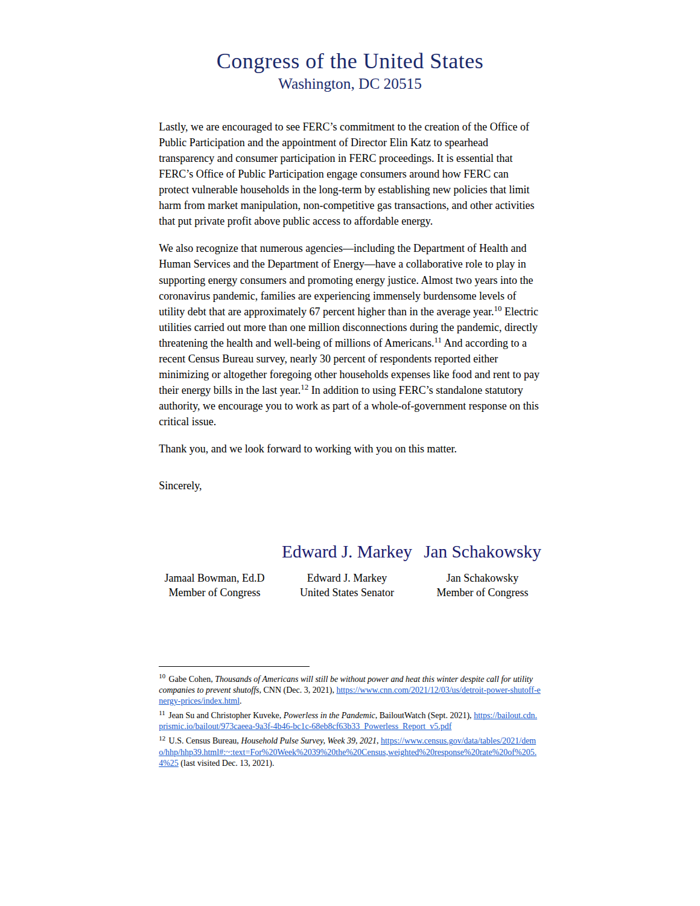Congress of the United States
Washington, DC 20515
Lastly, we are encouraged to see FERC’s commitment to the creation of the Office of Public Participation and the appointment of Director Elin Katz to spearhead transparency and consumer participation in FERC proceedings. It is essential that FERC’s Office of Public Participation engage consumers around how FERC can protect vulnerable households in the long-term by establishing new policies that limit harm from market manipulation, non-competitive gas transactions, and other activities that put private profit above public access to affordable energy.
We also recognize that numerous agencies—including the Department of Health and Human Services and the Department of Energy—have a collaborative role to play in supporting energy consumers and promoting energy justice. Almost two years into the coronavirus pandemic, families are experiencing immensely burdensome levels of utility debt that are approximately 67 percent higher than in the average year.10 Electric utilities carried out more than one million disconnections during the pandemic, directly threatening the health and well-being of millions of Americans.11 And according to a recent Census Bureau survey, nearly 30 percent of respondents reported either minimizing or altogether foregoing other households expenses like food and rent to pay their energy bills in the last year.12 In addition to using FERC’s standalone statutory authority, we encourage you to work as part of a whole-of-government response on this critical issue.
Thank you, and we look forward to working with you on this matter.
Sincerely,
​
Jamaal Bowman, Ed.D Member of Congress
Edward J. Markey
Edward J. Markey United States Senator
Jan Schakowsky
Jan Schakowsky Member of Congress
10 Gabe Cohen, Thousands of Americans will still be without power and heat this winter despite call for utility companies to prevent shutoffs, CNN (Dec. 3, 2021), https://www.cnn.com/2021/12/03/us/detroit-power-shutoff-energy-prices/index.html.
11 Jean Su and Christopher Kuveke, Powerless in the Pandemic, BailoutWatch (Sept. 2021), https://bailout.cdn.prismic.io/bailout/973caeea-9a3f-4b46-bc1c-68eb8cf63b33_Powerless_Report_v5.pdf
12 U.S. Census Bureau, Household Pulse Survey, Week 39, 2021, https://www.census.gov/data/tables/2021/demo/hhp/hhp39.html#:~:text=For%20Week%2039%20the%20Census,weighted%20response%20rate%20of%205.4%25 (last visited Dec. 13, 2021).